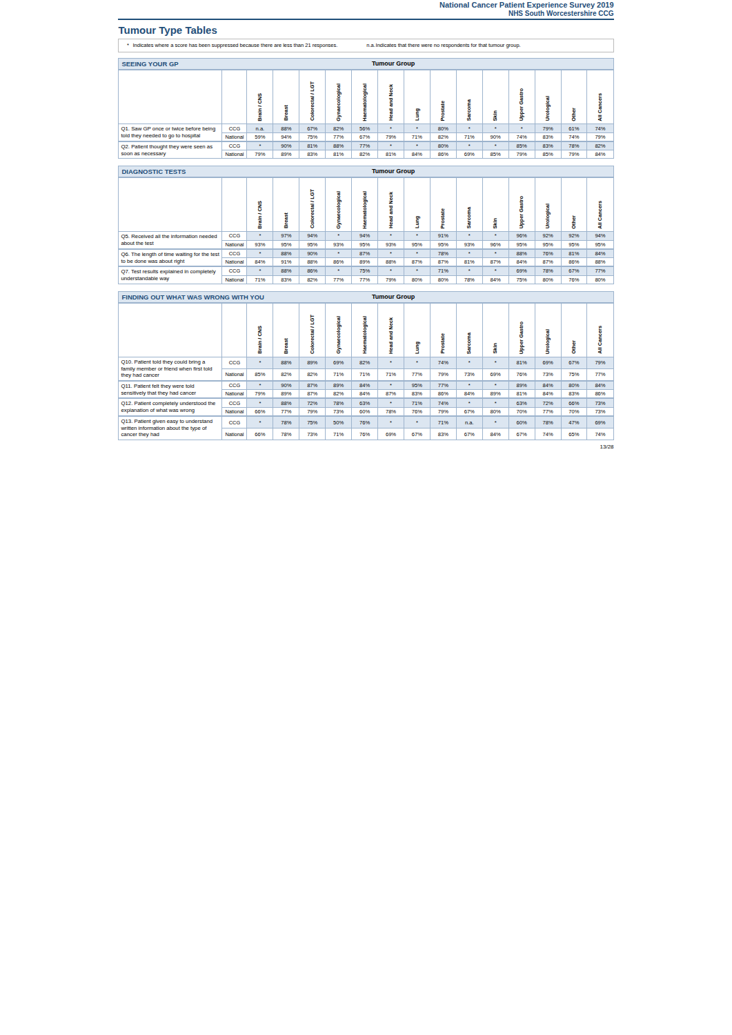National Cancer Patient Experience Survey 2019
NHS South Worcestershire CCG
Tumour Type Tables
| * | Indicates where a score has been suppressed because there are less than 21 responses. | n.a. | Indicates that there were no respondents for that tumour group. |
SEEING YOUR GP Tumour Group
| | | Brain / CNS | Breast | Colorectal / LGT | Gynaecological | Haematological | Head and Neck | Lung | Prostate | Sarcoma | Skin | Upper Gastro | Urological | Other | All Cancers |
| --- | --- | --- | --- | --- | --- | --- | --- | --- | --- | --- | --- | --- | --- | --- | --- |
| Q1. Saw GP once or twice before being told they needed to go to hospital | CCG | n.a. | 88% | 67% | 82% | 56% | * | * | 80% | * | * | * | 79% | 61% | 74% |
| National | 59% | 94% | 75% | 77% | 67% | 79% | 71% | 82% | 71% | 90% | 74% | 83% | 74% | 79% |
| Q2. Patient thought they were seen as soon as necessary | CCG | * | 90% | 81% | 88% | 77% | * | * | 80% | * | * | 85% | 83% | 78% | 82% |
| National | 79% | 89% | 83% | 81% | 82% | 81% | 84% | 86% | 69% | 85% | 79% | 85% | 79% | 84% |
DIAGNOSTIC TESTS Tumour Group
| | | Brain / CNS | Breast | Colorectal / LGT | Gynaecological | Haematological | Head and Neck | Lung | Prostate | Sarcoma | Skin | Upper Gastro | Urological | Other | All Cancers |
| --- | --- | --- | --- | --- | --- | --- | --- | --- | --- | --- | --- | --- | --- | --- | --- |
| Q5. Received all the information needed about the test | CCG | * | 97% | 94% | * | 94% | * | * | 91% | * | * | 96% | 92% | 92% | 94% |
| National | 93% | 95% | 95% | 93% | 95% | 93% | 95% | 95% | 93% | 96% | 95% | 95% | 95% | 95% |
| Q6. The length of time waiting for the test to be done was about right | CCG | * | 88% | 90% | * | 87% | * | * | 78% | * | * | 88% | 76% | 81% | 84% |
| National | 84% | 91% | 88% | 86% | 89% | 88% | 87% | 87% | 81% | 87% | 84% | 87% | 86% | 88% |
| Q7. Test results explained in completely understandable way | CCG | * | 88% | 86% | * | 75% | * | * | 71% | * | * | 69% | 78% | 67% | 77% |
| National | 71% | 83% | 82% | 77% | 77% | 79% | 80% | 80% | 78% | 84% | 75% | 80% | 76% | 80% |
FINDING OUT WHAT WAS WRONG WITH YOU Tumour Group
| | | Brain / CNS | Breast | Colorectal / LGT | Gynaecological | Haematological | Head and Neck | Lung | Prostate | Sarcoma | Skin | Upper Gastro | Urological | Other | All Cancers |
| --- | --- | --- | --- | --- | --- | --- | --- | --- | --- | --- | --- | --- | --- | --- | --- |
| Q10. Patient told they could bring a family member or friend when first told they had cancer | CCG | * | 88% | 89% | 69% | 82% | * | * | 74% | * | * | 81% | 69% | 67% | 79% |
| National | 85% | 82% | 82% | 71% | 71% | 71% | 77% | 79% | 73% | 69% | 76% | 73% | 75% | 77% |
| Q11. Patient felt they were told sensitively that they had cancer | CCG | * | 90% | 87% | 89% | 84% | * | 95% | 77% | * | * | 89% | 84% | 80% | 84% |
| National | 79% | 89% | 87% | 82% | 84% | 87% | 83% | 86% | 84% | 89% | 81% | 84% | 83% | 86% |
| Q12. Patient completely understood the explanation of what was wrong | CCG | * | 88% | 72% | 78% | 63% | * | 71% | 74% | * | * | 63% | 72% | 66% | 73% |
| National | 66% | 77% | 79% | 73% | 60% | 78% | 76% | 79% | 67% | 80% | 70% | 77% | 70% | 73% |
| Q13. Patient given easy to understand written information about the type of cancer they had | CCG | * | 78% | 75% | 50% | 76% | * | * | 71% | n.a. | * | 60% | 78% | 47% | 69% |
| National | 66% | 78% | 73% | 71% | 76% | 69% | 67% | 83% | 67% | 84% | 67% | 74% | 65% | 74% |
13/28